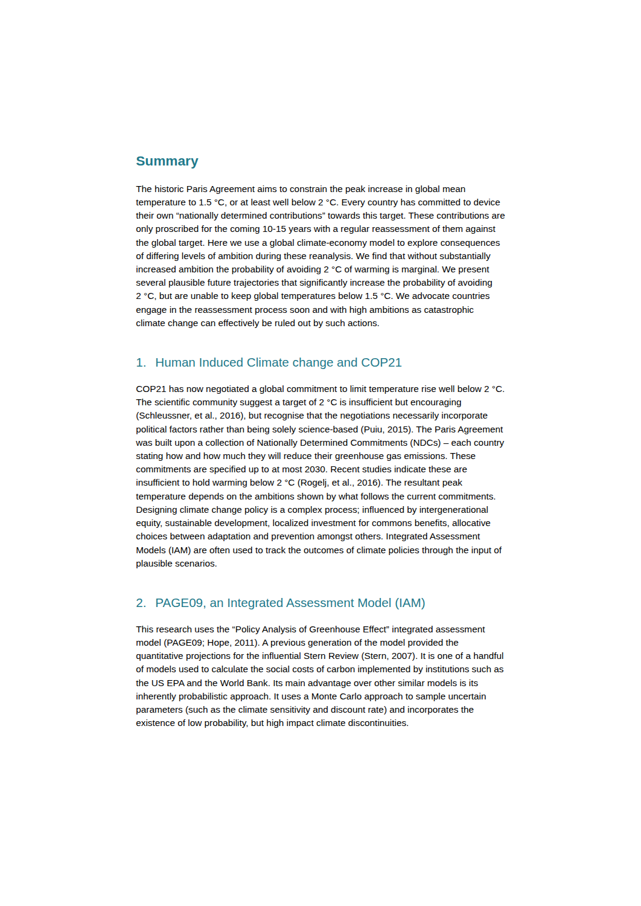Summary
The historic Paris Agreement aims to constrain the peak increase in global mean temperature to 1.5 °C, or at least well below 2 °C. Every country has committed to device their own “nationally determined contributions” towards this target. These contributions are only proscribed for the coming 10-15 years with a regular reassessment of them against the global target. Here we use a global climate-economy model to explore consequences of differing levels of ambition during these reanalysis. We find that without substantially increased ambition the probability of avoiding 2 °C of warming is marginal. We present several plausible future trajectories that significantly increase the probability of avoiding 2 °C, but are unable to keep global temperatures below 1.5 °C. We advocate countries engage in the reassessment process soon and with high ambitions as catastrophic climate change can effectively be ruled out by such actions.
1. Human Induced Climate change and COP21
COP21 has now negotiated a global commitment to limit temperature rise well below 2 °C. The scientific community suggest a target of 2 °C is insufficient but encouraging (Schleussner, et al., 2016), but recognise that the negotiations necessarily incorporate political factors rather than being solely science-based (Puiu, 2015). The Paris Agreement was built upon a collection of Nationally Determined Commitments (NDCs) – each country stating how and how much they will reduce their greenhouse gas emissions. These commitments are specified up to at most 2030. Recent studies indicate these are insufficient to hold warming below 2 °C (Rogelj, et al., 2016). The resultant peak temperature depends on the ambitions shown by what follows the current commitments. Designing climate change policy is a complex process; influenced by intergenerational equity, sustainable development, localized investment for commons benefits, allocative choices between adaptation and prevention amongst others. Integrated Assessment Models (IAM) are often used to track the outcomes of climate policies through the input of plausible scenarios.
2. PAGE09, an Integrated Assessment Model (IAM)
This research uses the “Policy Analysis of Greenhouse Effect” integrated assessment model (PAGE09; Hope, 2011). A previous generation of the model provided the quantitative projections for the influential Stern Review (Stern, 2007). It is one of a handful of models used to calculate the social costs of carbon implemented by institutions such as the US EPA and the World Bank. Its main advantage over other similar models is its inherently probabilistic approach. It uses a Monte Carlo approach to sample uncertain parameters (such as the climate sensitivity and discount rate) and incorporates the existence of low probability, but high impact climate discontinuities.